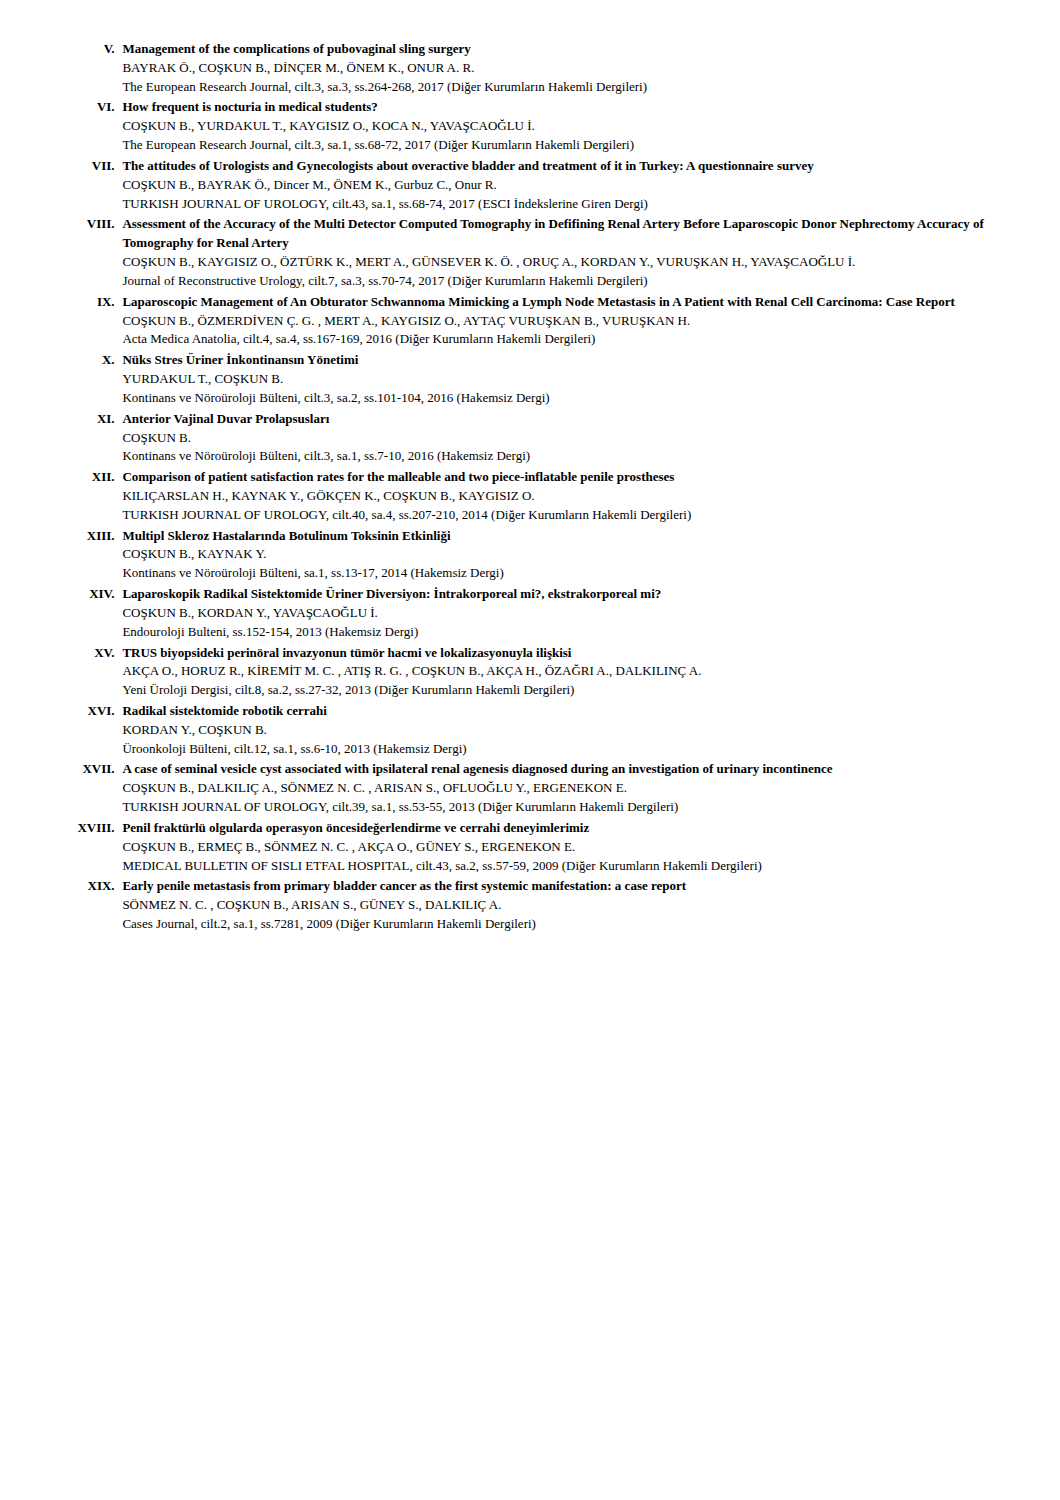V.
Management of the complications of pubovaginal sling surgery
BAYRAK Ö., COŞKUN B., DİNÇER M., ÖNEM K., ONUR A. R.
The European Research Journal, cilt.3, sa.3, ss.264-268, 2017 (Diğer Kurumların Hakemli Dergileri)
VI.
How frequent is nocturia in medical students?
COŞKUN B., YURDAKUL T., KAYGISIZ O., KOCA N., YAVAŞCAOĞLU İ.
The European Research Journal, cilt.3, sa.1, ss.68-72, 2017 (Diğer Kurumların Hakemli Dergileri)
VII.
The attitudes of Urologists and Gynecologists about overactive bladder and treatment of it in Turkey: A questionnaire survey
COŞKUN B., BAYRAK Ö., Dincer M., ÖNEM K., Gurbuz C., Onur R.
TURKISH JOURNAL OF UROLOGY, cilt.43, sa.1, ss.68-74, 2017 (ESCI İndekslerine Giren Dergi)
VIII.
Assessment of the Accuracy of the Multi Detector Computed Tomography in Defifining Renal Artery Before Laparoscopic Donor Nephrectomy Accuracy of Tomography for Renal Artery
COŞKUN B., KAYGISIZ O., ÖZTÜRK K., MERT A., GÜNSEVER K. Ö. , ORUÇ A., KORDAN Y., VURUŞKAN H., YAVAŞCAOĞLU İ.
Journal of Reconstructive Urology, cilt.7, sa.3, ss.70-74, 2017 (Diğer Kurumların Hakemli Dergileri)
IX.
Laparoscopic Management of An Obturator Schwannoma Mimicking a Lymph Node Metastasis in A Patient with Renal Cell Carcinoma: Case Report
COŞKUN B., ÖZMERDİVEN Ç. G. , MERT A., KAYGISIZ O., AYTAÇ VURUŞKAN B., VURUŞKAN H.
Acta Medica Anatolia, cilt.4, sa.4, ss.167-169, 2016 (Diğer Kurumların Hakemli Dergileri)
X.
Nüks Stres Üriner İnkontinansın Yönetimi
YURDAKUL T., COŞKUN B.
Kontinans ve Nöroüroloji Bülteni, cilt.3, sa.2, ss.101-104, 2016 (Hakemsiz Dergi)
XI.
Anterior Vajinal Duvar Prolapsusları
COŞKUN B.
Kontinans ve Nöroüroloji Bülteni, cilt.3, sa.1, ss.7-10, 2016 (Hakemsiz Dergi)
XII.
Comparison of patient satisfaction rates for the malleable and two piece-inflatable penile prostheses
KILIÇARSLAN H., KAYNAK Y., GÖKÇEN K., COŞKUN B., KAYGISIZ O.
TURKISH JOURNAL OF UROLOGY, cilt.40, sa.4, ss.207-210, 2014 (Diğer Kurumların Hakemli Dergileri)
XIII.
Multipl Skleroz Hastalarında Botulinum Toksinin Etkinliği
COŞKUN B., KAYNAK Y.
Kontinans ve Nöroüroloji Bülteni, sa.1, ss.13-17, 2014 (Hakemsiz Dergi)
XIV.
Laparoskopik Radikal Sistektomide Üriner Diversiyon: İntrakorporeal mi?, ekstrakorporeal mi?
COŞKUN B., KORDAN Y., YAVAŞCAOĞLU İ.
Endouroloji Bulteni, ss.152-154, 2013 (Hakemsiz Dergi)
XV.
TRUS biyopsideki perinöral invazyonun tümör hacmi ve lokalizasyonuyla ilişkisi
AKÇA O., HORUZ R., KİREMİT M. C. , ATIŞ R. G. , COŞKUN B., AKÇA H., ÖZAĞRI A., DALKILINÇ A.
Yeni Üroloji Dergisi, cilt.8, sa.2, ss.27-32, 2013 (Diğer Kurumların Hakemli Dergileri)
XVI.
Radikal sistektomide robotik cerrahi
KORDAN Y., COŞKUN B.
Üroonkoloji Bülteni, cilt.12, sa.1, ss.6-10, 2013 (Hakemsiz Dergi)
XVII.
A case of seminal vesicle cyst associated with ipsilateral renal agenesis diagnosed during an investigation of urinary incontinence
COŞKUN B., DALKILIÇ A., SÖNMEZ N. C. , ARISAN S., OFLUOĞLU Y., ERGENEKON E.
TURKISH JOURNAL OF UROLOGY, cilt.39, sa.1, ss.53-55, 2013 (Diğer Kurumların Hakemli Dergileri)
XVIII.
Penil fraktürlü olgularda operasyon öncesideğerlendirme ve cerrahi deneyimlerimiz
COŞKUN B., ERMEÇ B., SÖNMEZ N. C. , AKÇA O., GÜNEY S., ERGENEKON E.
MEDICAL BULLETIN OF SISLI ETFAL HOSPITAL, cilt.43, sa.2, ss.57-59, 2009 (Diğer Kurumların Hakemli Dergileri)
XIX.
Early penile metastasis from primary bladder cancer as the first systemic manifestation: a case report
SÖNMEZ N. C. , COŞKUN B., ARISAN S., GÜNEY S., DALKILIÇ A.
Cases Journal, cilt.2, sa.1, ss.7281, 2009 (Diğer Kurumların Hakemli Dergileri)